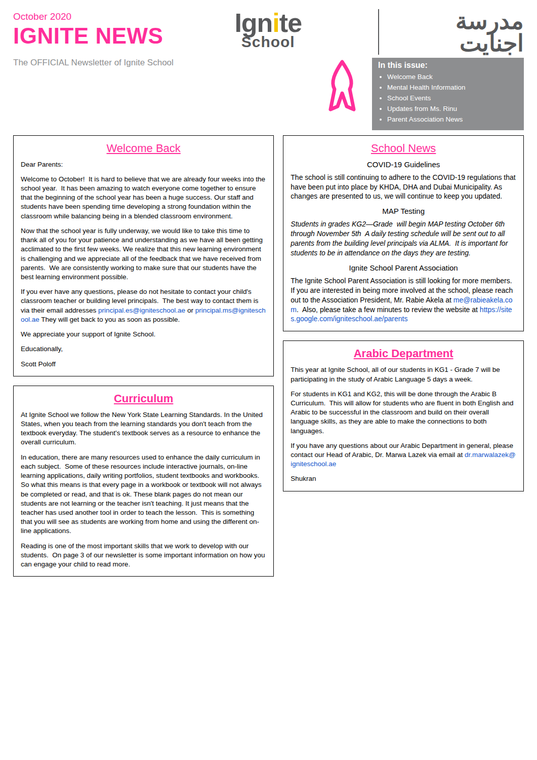October 2020
IGNITE NEWS
Ignite
School
مدرسة
اجنايت
The OFFICIAL Newsletter of Ignite School
In this issue:
Welcome Back
Mental Health Information
School Events
Updates from Ms. Rinu
Parent Association News
Welcome Back
Dear Parents:
Welcome to October! It is hard to believe that we are already four weeks into the school year. It has been amazing to watch everyone come together to ensure that the beginning of the school year has been a huge success. Our staff and students have been spending time developing a strong foundation within the classroom while balancing being in a blended classroom environment.
Now that the school year is fully underway, we would like to take this time to thank all of you for your patience and understanding as we have all been getting acclimated to the first few weeks. We realize that this new learning environment is challenging and we appreciate all of the feedback that we have received from parents. We are consistently working to make sure that our students have the best learning environment possible.
If you ever have any questions, please do not hesitate to contact your child's classroom teacher or building level principals. The best way to contact them is via their email addresses principal.es@igniteschool.ae or principal.ms@igniteschool.ae They will get back to you as soon as possible.
We appreciate your support of Ignite School.
Educationally,
Scott Poloff
Curriculum
At Ignite School we follow the New York State Learning Standards. In the United States, when you teach from the learning standards you don't teach from the textbook everyday. The student's textbook serves as a resource to enhance the overall curriculum.
In education, there are many resources used to enhance the daily curriculum in each subject. Some of these resources include interactive journals, on-line learning applications, daily writing portfolios, student textbooks and workbooks. So what this means is that every page in a workbook or textbook will not always be completed or read, and that is ok. These blank pages do not mean our students are not learning or the teacher isn't teaching. It just means that the teacher has used another tool in order to teach the lesson. This is something that you will see as students are working from home and using the different on-line applications.
Reading is one of the most important skills that we work to develop with our students. On page 3 of our newsletter is some important information on how you can engage your child to read more.
School News
COVID-19 Guidelines
The school is still continuing to adhere to the COVID-19 regulations that have been put into place by KHDA, DHA and Dubai Municipality. As changes are presented to us, we will continue to keep you updated.
MAP Testing
Students in grades KG2—Grade will begin MAP testing October 6th through November 5th A daily testing schedule will be sent out to all parents from the building level principals via ALMA. It is important for students to be in attendance on the days they are testing.
Ignite School Parent Association
The Ignite School Parent Association is still looking for more members. If you are interested in being more involved at the school, please reach out to the Association President, Mr. Rabie Akela at me@rabieakela.com. Also, please take a few minutes to review the website at https://sites.google.com/igniteschool.ae/parents
Arabic Department
This year at Ignite School, all of our students in KG1 - Grade 7 will be participating in the study of Arabic Language 5 days a week.
For students in KG1 and KG2, this will be done through the Arabic B Curriculum. This will allow for students who are fluent in both English and Arabic to be successful in the classroom and build on their overall language skills, as they are able to make the connections to both languages.
If you have any questions about our Arabic Department in general, please contact our Head of Arabic, Dr. Marwa Lazek via email at dr.marwalazek@igniteschool.ae
Shukran